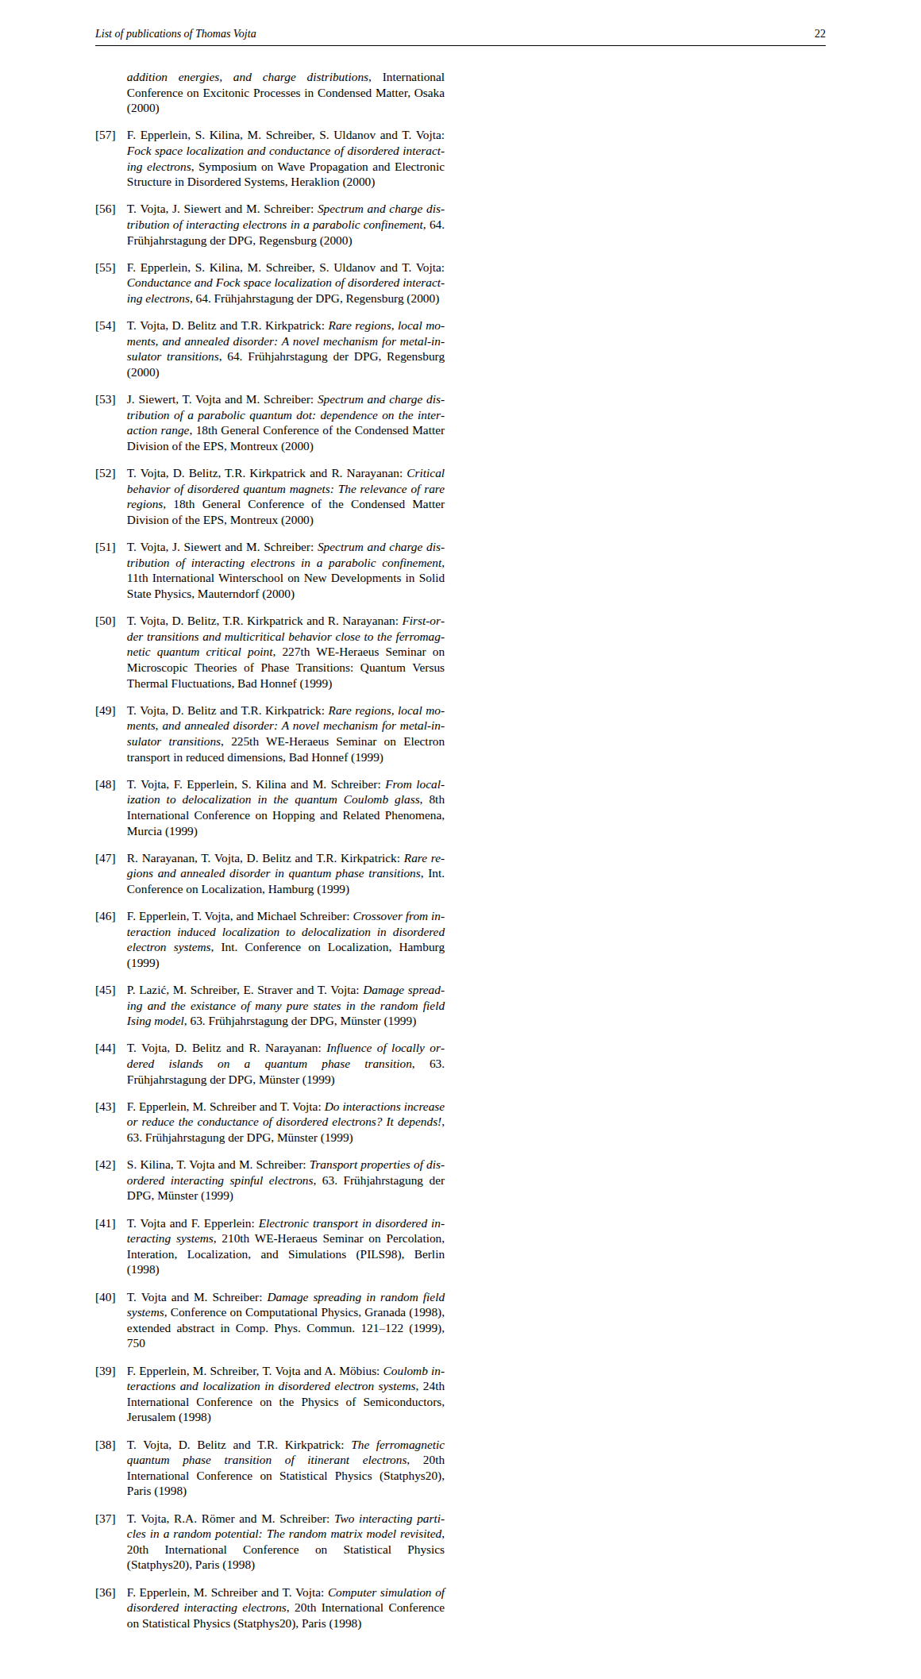List of publications of Thomas Vojta 22
addition energies, and charge distributions, International Conference on Excitonic Processes in Condensed Matter, Osaka (2000)
[57] F. Epperlein, S. Kilina, M. Schreiber, S. Uldanov and T. Vojta: Fock space localization and conductance of disordered interacting electrons, Symposium on Wave Propagation and Electronic Structure in Disordered Systems, Heraklion (2000)
[56] T. Vojta, J. Siewert and M. Schreiber: Spectrum and charge distribution of interacting electrons in a parabolic confinement, 64. Frühjahrstagung der DPG, Regensburg (2000)
[55] F. Epperlein, S. Kilina, M. Schreiber, S. Uldanov and T. Vojta: Conductance and Fock space localization of disordered interacting electrons, 64. Frühjahrstagung der DPG, Regensburg (2000)
[54] T. Vojta, D. Belitz and T.R. Kirkpatrick: Rare regions, local moments, and annealed disorder: A novel mechanism for metal-insulator transitions, 64. Frühjahrstagung der DPG, Regensburg (2000)
[53] J. Siewert, T. Vojta and M. Schreiber: Spectrum and charge distribution of a parabolic quantum dot: dependence on the interaction range, 18th General Conference of the Condensed Matter Division of the EPS, Montreux (2000)
[52] T. Vojta, D. Belitz, T.R. Kirkpatrick and R. Narayanan: Critical behavior of disordered quantum magnets: The relevance of rare regions, 18th General Conference of the Condensed Matter Division of the EPS, Montreux (2000)
[51] T. Vojta, J. Siewert and M. Schreiber: Spectrum and charge distribution of interacting electrons in a parabolic confinement, 11th International Winterschool on New Developments in Solid State Physics, Mauterndorf (2000)
[50] T. Vojta, D. Belitz, T.R. Kirkpatrick and R. Narayanan: First-order transitions and multicritical behavior close to the ferromagnetic quantum critical point, 227th WE-Heraeus Seminar on Microscopic Theories of Phase Transitions: Quantum Versus Thermal Fluctuations, Bad Honnef (1999)
[49] T. Vojta, D. Belitz and T.R. Kirkpatrick: Rare regions, local moments, and annealed disorder: A novel mechanism for metal-insulator transitions, 225th WE-Heraeus Seminar on Electron transport in reduced dimensions, Bad Honnef (1999)
[48] T. Vojta, F. Epperlein, S. Kilina and M. Schreiber: From localization to delocalization in the quantum Coulomb glass, 8th International Conference on Hopping and Related Phenomena, Murcia (1999)
[47] R. Narayanan, T. Vojta, D. Belitz and T.R. Kirkpatrick: Rare regions and annealed disorder in quantum phase transitions, Int. Conference on Localization, Hamburg (1999)
[46] F. Epperlein, T. Vojta, and Michael Schreiber: Crossover from interaction induced localization to delocalization in disordered electron systems, Int. Conference on Localization, Hamburg (1999)
[45] P. Lazić, M. Schreiber, E. Straver and T. Vojta: Damage spreading and the existance of many pure states in the random field Ising model, 63. Frühjahrstagung der DPG, Münster (1999)
[44] T. Vojta, D. Belitz and R. Narayanan: Influence of locally ordered islands on a quantum phase transition, 63. Frühjahrstagung der DPG, Münster (1999)
[43] F. Epperlein, M. Schreiber and T. Vojta: Do interactions increase or reduce the conductance of disordered electrons? It depends!, 63. Frühjahrstagung der DPG, Münster (1999)
[42] S. Kilina, T. Vojta and M. Schreiber: Transport properties of disordered interacting spinful electrons, 63. Frühjahrstagung der DPG, Münster (1999)
[41] T. Vojta and F. Epperlein: Electronic transport in disordered interacting systems, 210th WE-Heraeus Seminar on Percolation, Interation, Localization, and Simulations (PILS98), Berlin (1998)
[40] T. Vojta and M. Schreiber: Damage spreading in random field systems, Conference on Computational Physics, Granada (1998), extended abstract in Comp. Phys. Commun. 121–122 (1999), 750
[39] F. Epperlein, M. Schreiber, T. Vojta and A. Möbius: Coulomb interactions and localization in disordered electron systems, 24th International Conference on the Physics of Semiconductors, Jerusalem (1998)
[38] T. Vojta, D. Belitz and T.R. Kirkpatrick: The ferromagnetic quantum phase transition of itinerant electrons, 20th International Conference on Statistical Physics (Statphys20), Paris (1998)
[37] T. Vojta, R.A. Römer and M. Schreiber: Two interacting particles in a random potential: The random matrix model revisited, 20th International Conference on Statistical Physics (Statphys20), Paris (1998)
[36] F. Epperlein, M. Schreiber and T. Vojta: Computer simulation of disordered interacting electrons, 20th International Conference on Statistical Physics (Statphys20), Paris (1998)